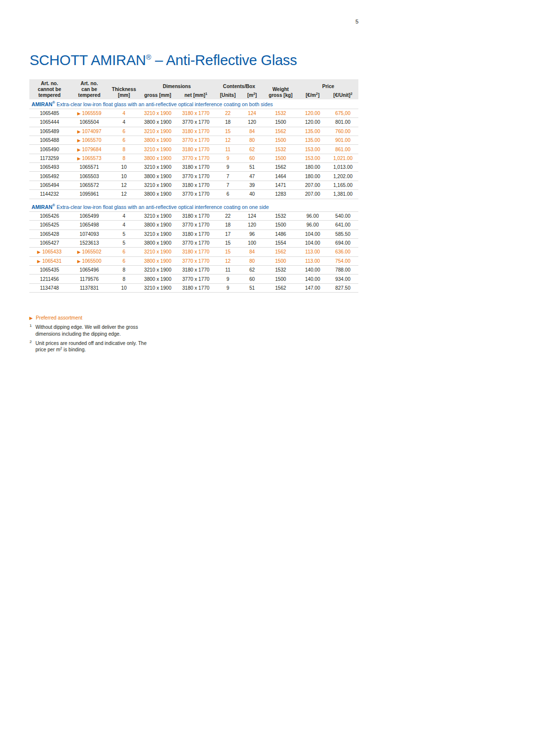5
SCHOTT AMIRAN® – Anti-Reflective Glass
| Art. no. cannot be tempered | Art. no. can be tempered | Thickness [mm] | Dimensions | Contents/Box | Weight gross [kg] | Price |
| --- | --- | --- | --- | --- | --- | --- |
| gross [mm] | net [mm] 1 | [Units] | [m 2 ] | [€/m 2 ] | [€/Unit] 2 |
| AMIRAN ® Extra-clear low-iron float glass with an anti-reflective optical interference coating on both sides |
| 1065485 | ▶ 1065559 | 4 | 3210 x 1900 | 3180 x 1770 | 22 | 124 | 1532 | 120.00 | 675,00 |
| 1065444 | 1065504 | 4 | 3800 x 1900 | 3770 x 1770 | 18 | 120 | 1500 | 120.00 | 801.00 |
| 1065489 | ▶ 1074097 | 6 | 3210 x 1900 | 3180 x 1770 | 15 | 84 | 1562 | 135.00 | 760.00 |
| 1065488 | ▶ 1065570 | 6 | 3800 x 1900 | 3770 x 1770 | 12 | 80 | 1500 | 135.00 | 901.00 |
| 1065490 | ▶ 1079684 | 8 | 3210 x 1900 | 3180 x 1770 | 11 | 62 | 1532 | 153.00 | 861.00 |
| 1173259 | ▶ 1065573 | 8 | 3800 x 1900 | 3770 x 1770 | 9 | 60 | 1500 | 153.00 | 1,021.00 |
| 1065493 | 1065571 | 10 | 3210 x 1900 | 3180 x 1770 | 9 | 51 | 1562 | 180.00 | 1,013.00 |
| 1065492 | 1065503 | 10 | 3800 x 1900 | 3770 x 1770 | 7 | 47 | 1464 | 180.00 | 1,202.00 |
| 1065494 | 1065572 | 12 | 3210 x 1900 | 3180 x 1770 | 7 | 39 | 1471 | 207.00 | 1,165.00 |
| 1144232 | 1095961 | 12 | 3800 x 1900 | 3770 x 1770 | 6 | 40 | 1283 | 207.00 | 1,381.00 |
| AMIRAN ® Extra-clear low-iron float glass with an anti-reflective optical interference coating on one side |
| 1065426 | 1065499 | 4 | 3210 x 1900 | 3180 x 1770 | 22 | 124 | 1532 | 96.00 | 540.00 |
| 1065425 | 1065498 | 4 | 3800 x 1900 | 3770 x 1770 | 18 | 120 | 1500 | 96.00 | 641.00 |
| 1065428 | 1074093 | 5 | 3210 x 1900 | 3180 x 1770 | 17 | 96 | 1486 | 104.00 | 585.50 |
| 1065427 | 1523613 | 5 | 3800 x 1900 | 3770 x 1770 | 15 | 100 | 1554 | 104.00 | 694.00 |
| ▶ 1065433 | ▶ 1065502 | 6 | 3210 x 1900 | 3180 x 1770 | 15 | 84 | 1562 | 113.00 | 636.00 |
| ▶ 1065431 | ▶ 1065500 | 6 | 3800 x 1900 | 3770 x 1770 | 12 | 80 | 1500 | 113.00 | 754.00 |
| 1065435 | 1065496 | 8 | 3210 x 1900 | 3180 x 1770 | 11 | 62 | 1532 | 140.00 | 788.00 |
| 1211456 | 1179576 | 8 | 3800 x 1900 | 3770 x 1770 | 9 | 60 | 1500 | 140.00 | 934.00 |
| 1134748 | 1137831 | 10 | 3210 x 1900 | 3180 x 1770 | 9 | 51 | 1562 | 147.00 | 827.50 |
▶ Preferred assortment
1 Without dipping edge. We will deliver the gross dimensions including the dipping edge.
2 Unit prices are rounded off and indicative only. The price per m2 is binding.